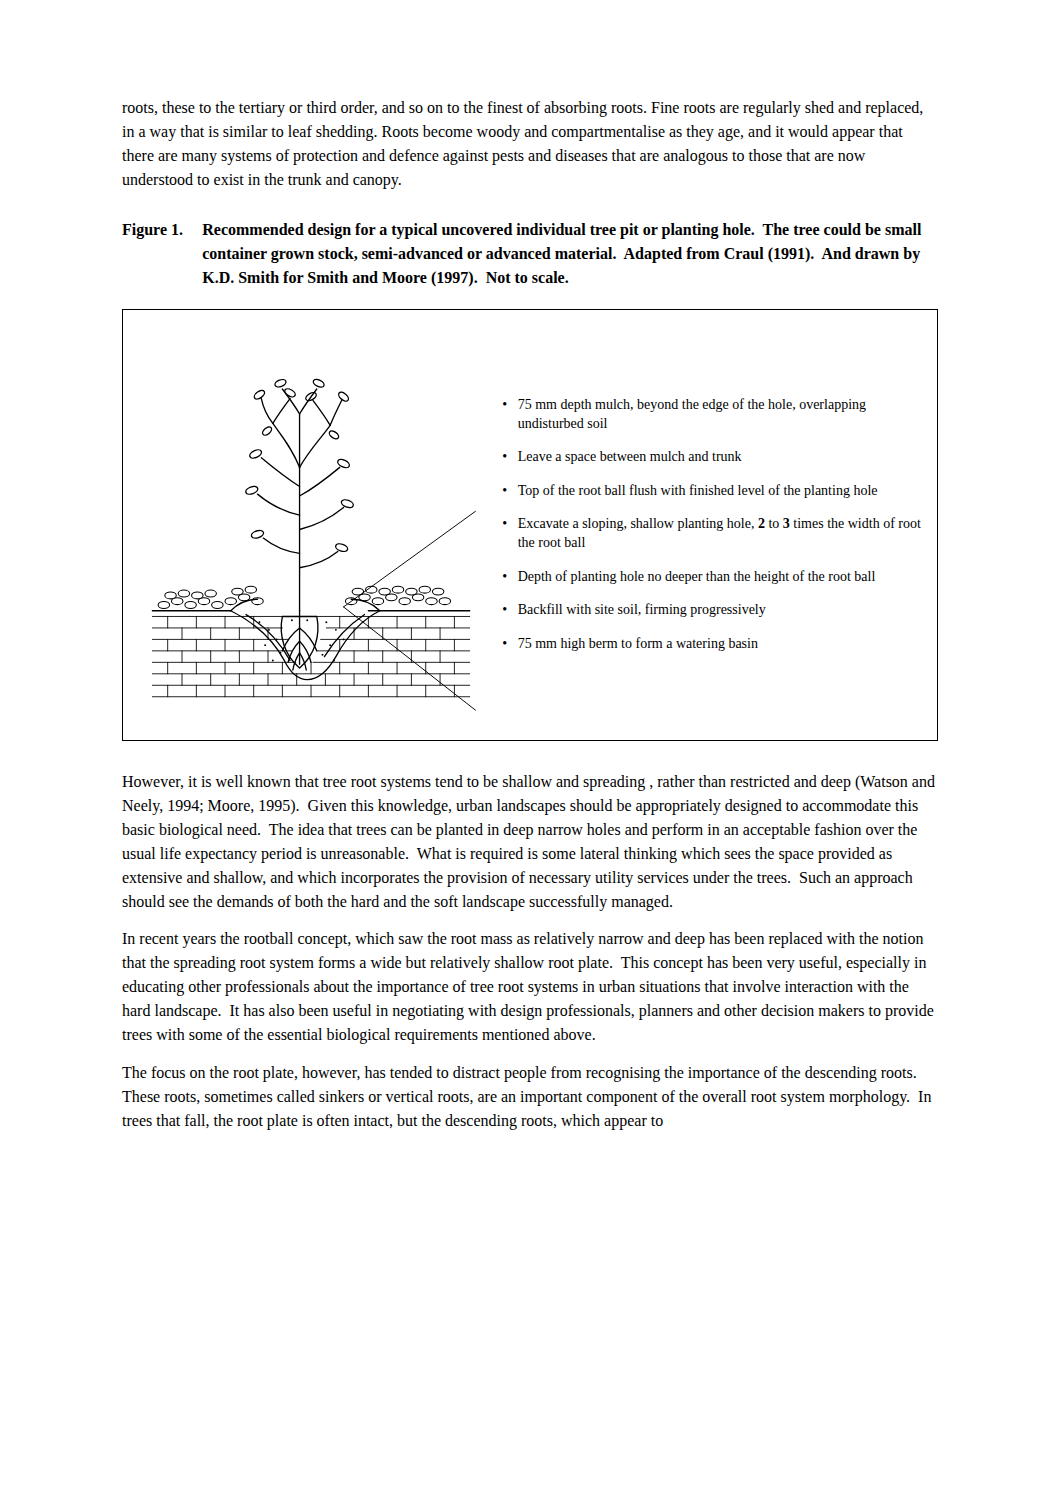roots, these to the tertiary or third order, and so on to the finest of absorbing roots. Fine roots are regularly shed and replaced, in a way that is similar to leaf shedding. Roots become woody and compartmentalise as they age, and it would appear that there are many systems of protection and defence against pests and diseases that are analogous to those that are now understood to exist in the trunk and canopy.
Figure 1. Recommended design for a typical uncovered individual tree pit or planting hole. The tree could be small container grown stock, semi-advanced or advanced material. Adapted from Craul (1991). And drawn by K.D. Smith for Smith and Moore (1997). Not to scale.
75 mm depth mulch, beyond the edge of the hole, overlapping undisturbed soil
Leave a space between mulch and trunk
Top of the root ball flush with finished level of the planting hole
Excavate a sloping, shallow planting hole, 2 to 3 times the width of root the root ball
Depth of planting hole no deeper than the height of the root ball
Backfill with site soil, firming progressively
75 mm high berm to form a watering basin
However, it is well known that tree root systems tend to be shallow and spreading , rather than restricted and deep (Watson and Neely, 1994; Moore, 1995). Given this knowledge, urban landscapes should be appropriately designed to accommodate this basic biological need. The idea that trees can be planted in deep narrow holes and perform in an acceptable fashion over the usual life expectancy period is unreasonable. What is required is some lateral thinking which sees the space provided as extensive and shallow, and which incorporates the provision of necessary utility services under the trees. Such an approach should see the demands of both the hard and the soft landscape successfully managed.
In recent years the rootball concept, which saw the root mass as relatively narrow and deep has been replaced with the notion that the spreading root system forms a wide but relatively shallow root plate. This concept has been very useful, especially in educating other professionals about the importance of tree root systems in urban situations that involve interaction with the hard landscape. It has also been useful in negotiating with design professionals, planners and other decision makers to provide trees with some of the essential biological requirements mentioned above.
The focus on the root plate, however, has tended to distract people from recognising the importance of the descending roots. These roots, sometimes called sinkers or vertical roots, are an important component of the overall root system morphology. In trees that fall, the root plate is often intact, but the descending roots, which appear to